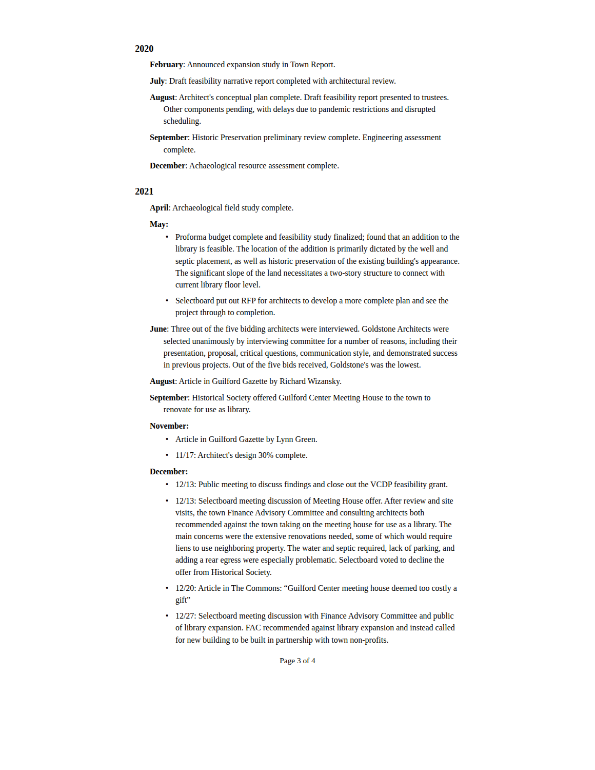2020
February: Announced expansion study in Town Report.
July: Draft feasibility narrative report completed with architectural review.
August: Architect's conceptual plan complete. Draft feasibility report presented to trustees. Other components pending, with delays due to pandemic restrictions and disrupted scheduling.
September: Historic Preservation preliminary review complete. Engineering assessment complete.
December: Achaeological resource assessment complete.
2021
April: Archaeological field study complete.
May:
Proforma budget complete and feasibility study finalized; found that an addition to the library is feasible. The location of the addition is primarily dictated by the well and septic placement, as well as historic preservation of the existing building's appearance. The significant slope of the land necessitates a two-story structure to connect with current library floor level.
Selectboard put out RFP for architects to develop a more complete plan and see the project through to completion.
June: Three out of the five bidding architects were interviewed. Goldstone Architects were selected unanimously by interviewing committee for a number of reasons, including their presentation, proposal, critical questions, communication style, and demonstrated success in previous projects. Out of the five bids received, Goldstone's was the lowest.
August: Article in Guilford Gazette by Richard Wizansky.
September: Historical Society offered Guilford Center Meeting House to the town to renovate for use as library.
November:
Article in Guilford Gazette by Lynn Green.
11/17: Architect's design 30% complete.
December:
12/13: Public meeting to discuss findings and close out the VCDP feasibility grant.
12/13: Selectboard meeting discussion of Meeting House offer. After review and site visits, the town Finance Advisory Committee and consulting architects both recommended against the town taking on the meeting house for use as a library. The main concerns were the extensive renovations needed, some of which would require liens to use neighboring property. The water and septic required, lack of parking, and adding a rear egress were especially problematic. Selectboard voted to decline the offer from Historical Society.
12/20: Article in The Commons: “Guilford Center meeting house deemed too costly a gift”
12/27: Selectboard meeting discussion with Finance Advisory Committee and public of library expansion. FAC recommended against library expansion and instead called for new building to be built in partnership with town non-profits.
Page 3 of 4